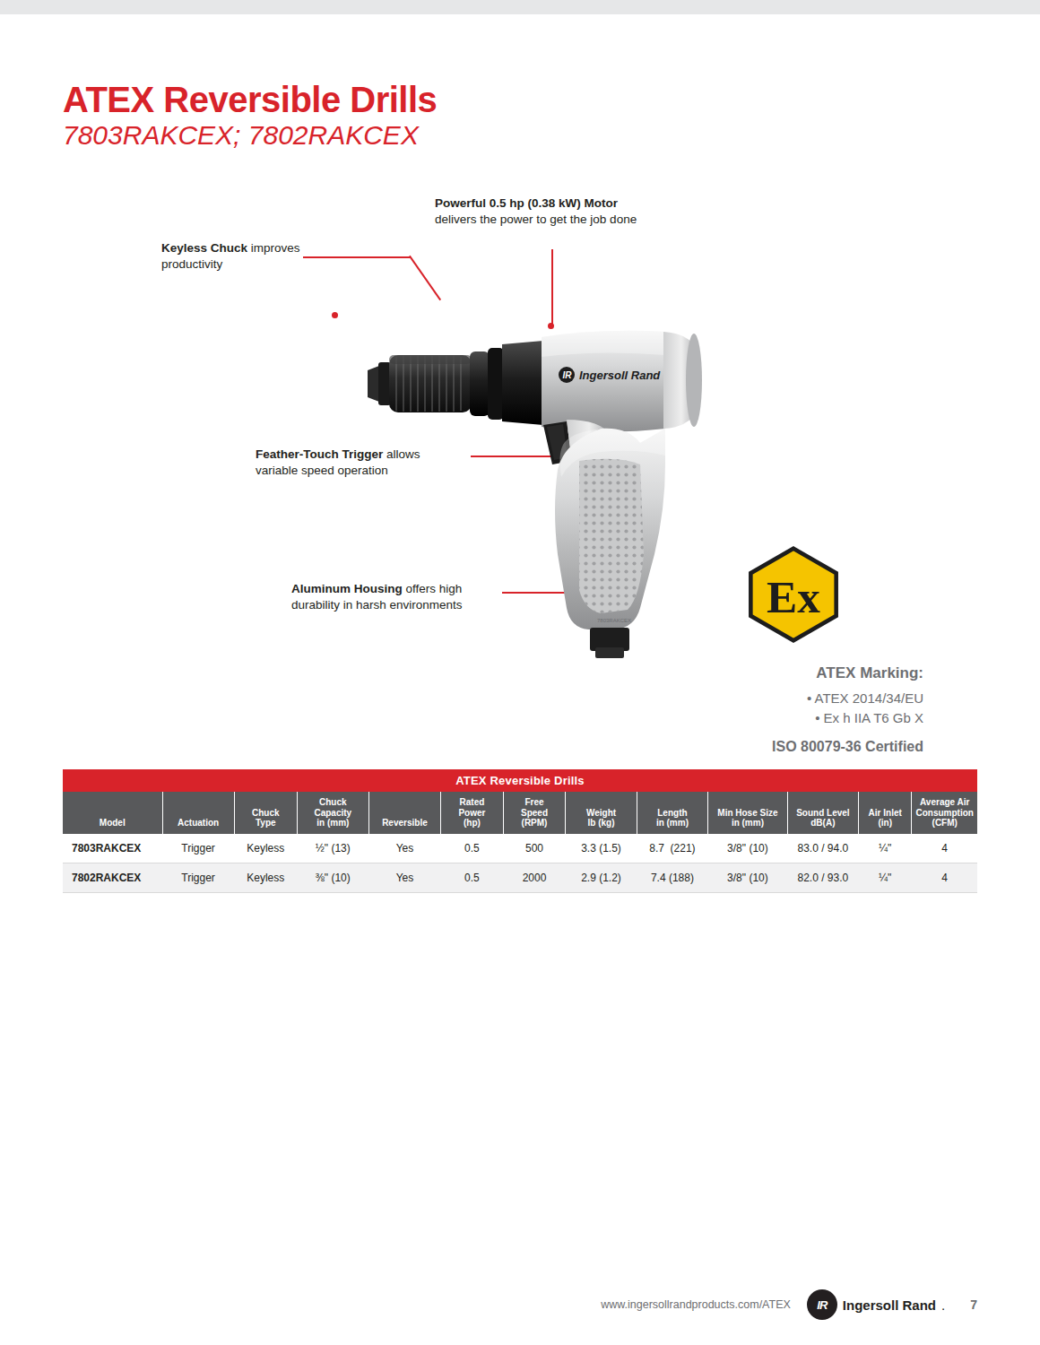ATEX Reversible Drills
7803RAKCEX; 7802RAKCEX
Powerful 0.5 hp (0.38 kW) Motor delivers the power to get the job done
Keyless Chuck improves productivity
Feather-Touch Trigger allows variable speed operation
Aluminum Housing offers high durability in harsh environments
IR Ingersoll Rand 7803RAKCEX Ex
ATEX Marking:
ATEX 2014/34/EU
Ex h IIA T6 Gb X
ISO 80079-36 Certified
ATEX Reversible Drills
| Model | Actuation | Chuck Type | Chuck Capacity in (mm) | Reversible | Rated Power (hp) | Free Speed (RPM) | Weight lb (kg) | Length in (mm) | Min Hose Size in (mm) | Sound Level dB(A) | Air Inlet (in) | Average Air Consumption (CFM) |
| --- | --- | --- | --- | --- | --- | --- | --- | --- | --- | --- | --- | --- |
| 7803RAKCEX | Trigger | Keyless | ½" (13) | Yes | 0.5 | 500 | 3.3 (1.5) | 8.7 (221) | 3/8" (10) | 83.0 / 94.0 | ¼" | 4 |
| 7802RAKCEX | Trigger | Keyless | ⅜" (10) | Yes | 0.5 | 2000 | 2.9 (1.2) | 7.4 (188) | 3/8" (10) | 82.0 / 93.0 | ¼" | 4 |
www.ingersollrandproducts.com/ATEX IR Ingersoll Rand. 7